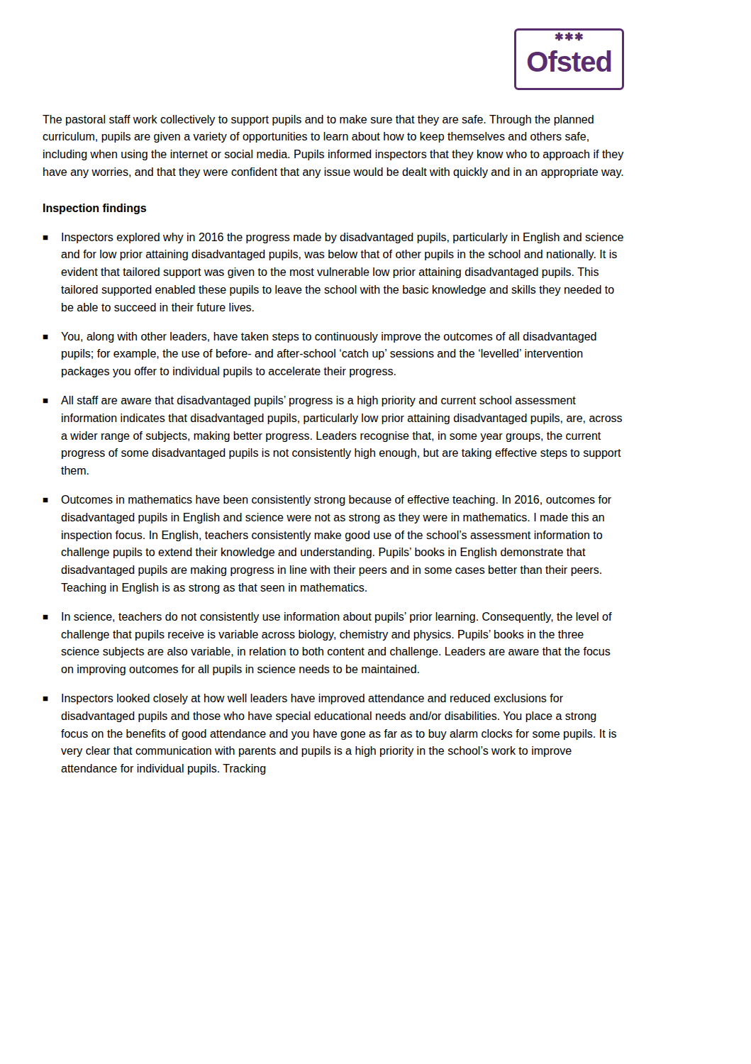✱✱✱Ofsted
The pastoral staff work collectively to support pupils and to make sure that they are safe. Through the planned curriculum, pupils are given a variety of opportunities to learn about how to keep themselves and others safe, including when using the internet or social media. Pupils informed inspectors that they know who to approach if they have any worries, and that they were confident that any issue would be dealt with quickly and in an appropriate way.
Inspection findings
Inspectors explored why in 2016 the progress made by disadvantaged pupils, particularly in English and science and for low prior attaining disadvantaged pupils, was below that of other pupils in the school and nationally. It is evident that tailored support was given to the most vulnerable low prior attaining disadvantaged pupils. This tailored supported enabled these pupils to leave the school with the basic knowledge and skills they needed to be able to succeed in their future lives.
You, along with other leaders, have taken steps to continuously improve the outcomes of all disadvantaged pupils; for example, the use of before- and after-school ‘catch up’ sessions and the ‘levelled’ intervention packages you offer to individual pupils to accelerate their progress.
All staff are aware that disadvantaged pupils’ progress is a high priority and current school assessment information indicates that disadvantaged pupils, particularly low prior attaining disadvantaged pupils, are, across a wider range of subjects, making better progress. Leaders recognise that, in some year groups, the current progress of some disadvantaged pupils is not consistently high enough, but are taking effective steps to support them.
Outcomes in mathematics have been consistently strong because of effective teaching. In 2016, outcomes for disadvantaged pupils in English and science were not as strong as they were in mathematics. I made this an inspection focus. In English, teachers consistently make good use of the school’s assessment information to challenge pupils to extend their knowledge and understanding. Pupils’ books in English demonstrate that disadvantaged pupils are making progress in line with their peers and in some cases better than their peers. Teaching in English is as strong as that seen in mathematics.
In science, teachers do not consistently use information about pupils’ prior learning. Consequently, the level of challenge that pupils receive is variable across biology, chemistry and physics. Pupils’ books in the three science subjects are also variable, in relation to both content and challenge. Leaders are aware that the focus on improving outcomes for all pupils in science needs to be maintained.
Inspectors looked closely at how well leaders have improved attendance and reduced exclusions for disadvantaged pupils and those who have special educational needs and/or disabilities. You place a strong focus on the benefits of good attendance and you have gone as far as to buy alarm clocks for some pupils. It is very clear that communication with parents and pupils is a high priority in the school’s work to improve attendance for individual pupils. Tracking